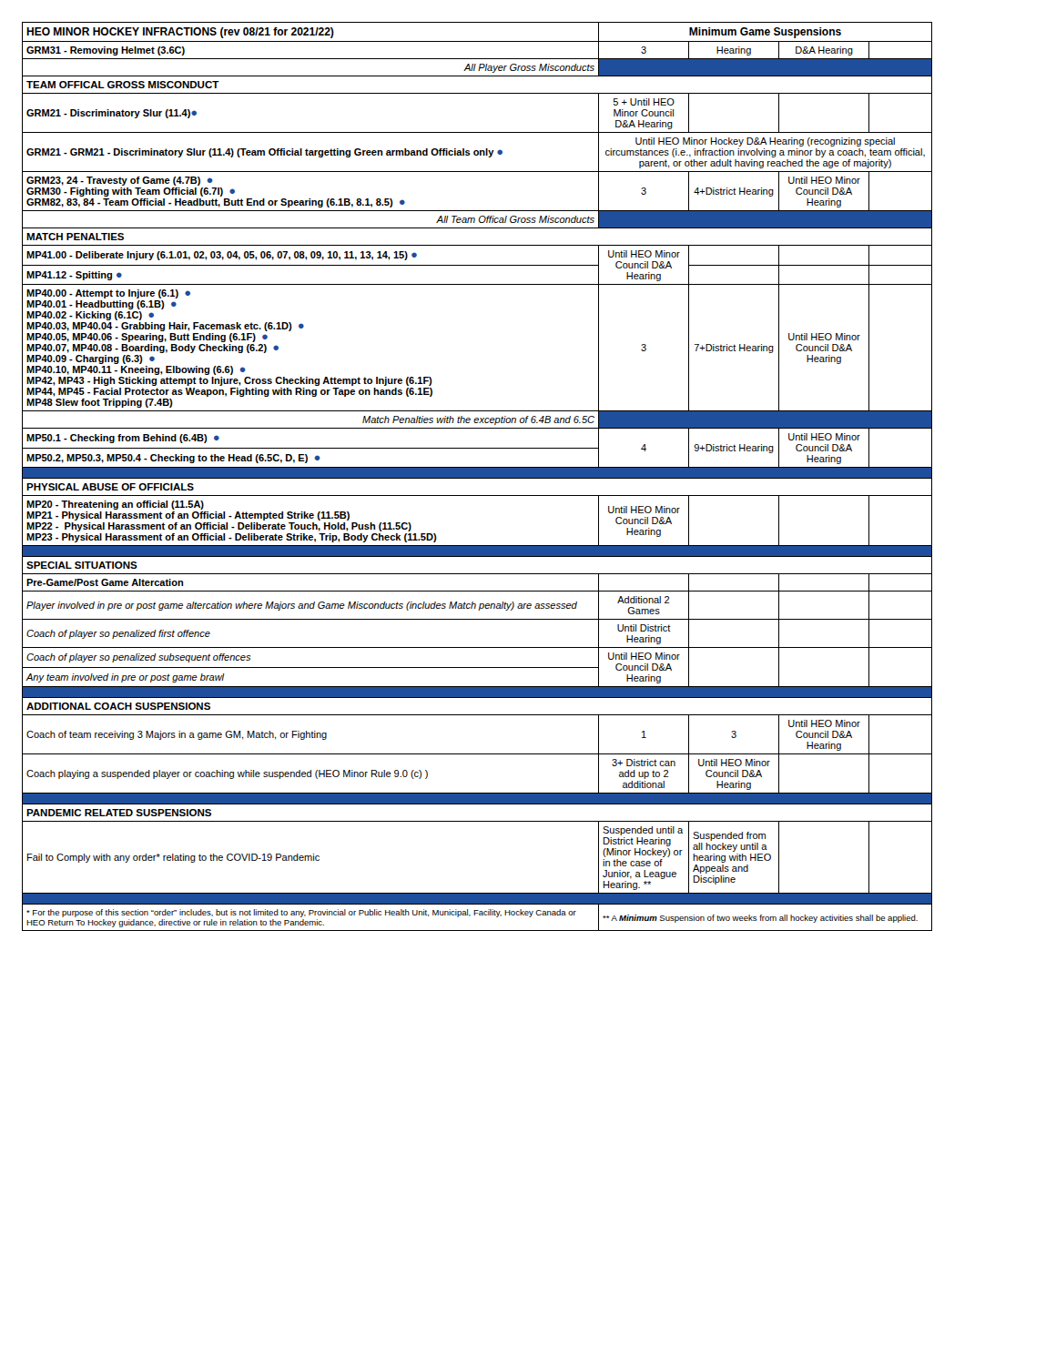| HEO MINOR HOCKEY INFRACTIONS (rev 08/21 for 2021/22) | Minimum Game Suspensions |
| GRM31 - Removing Helmet (3.6C) | 3 | Hearing | D&A Hearing | |
| All Player Gross Misconducts | |
| TEAM OFFICAL GROSS MISCONDUCT |
| GRM21 - Discriminatory Slur (11.4) ● | 5 + Until HEO Minor Council D&A Hearing | | | |
| GRM21 - GRM21 - Discriminatory Slur (11.4) (Team Official targetting Green armband Officials only ● | Until HEO Minor Hockey D&A Hearing (recognizing special circumstances (i.e., infraction involving a minor by a coach, team official, parent, or other adult having reached the age of majority) |
| GRM23, 24 - Travesty of Game (4.7B) ● GRM30 - Fighting with Team Official (6.7I) ● GRM82, 83, 84 - Team Official - Headbutt, Butt End or Spearing (6.1B, 8.1, 8.5) ● | 3 | 4+District Hearing | Until HEO Minor Council D&A Hearing | |
| All Team Offical Gross Misconducts | |
| MATCH PENALTIES |
| MP41.00 - Deliberate Injury (6.1.01, 02, 03, 04, 05, 06, 07, 08, 09, 10, 11, 13, 14, 15) ● | Until HEO Minor Council D&A Hearing | | | |
| MP41.12 - Spitting ● | | | |
| MP40.00 - Attempt to Injure (6.1) ● MP40.01 - Headbutting (6.1B) ● MP40.02 - Kicking (6.1C) ● MP40.03, MP40.04 - Grabbing Hair, Facemask etc. (6.1D) ● MP40.05, MP40.06 - Spearing, Butt Ending (6.1F) ● MP40.07, MP40.08 - Boarding, Body Checking (6.2) ● MP40.09 - Charging (6.3) ● MP40.10, MP40.11 - Kneeing, Elbowing (6.6) ● MP42, MP43 - High Sticking attempt to Injure, Cross Checking Attempt to Injure (6.1F) MP44, MP45 - Facial Protector as Weapon, Fighting with Ring or Tape on hands (6.1E) MP48 Slew foot Tripping (7.4B) | 3 | 7+District Hearing | Until HEO Minor Council D&A Hearing | |
| Match Penalties with the exception of 6.4B and 6.5C | |
| MP50.1 - Checking from Behind (6.4B) ● | 4 | 9+District Hearing | Until HEO Minor Council D&A Hearing | |
| MP50.2, MP50.3, MP50.4 - Checking to the Head (6.5C, D, E) ● |
| PHYSICAL ABUSE OF OFFICIALS |
| MP20 - Threatening an official (11.5A) MP21 - Physical Harassment of an Official - Attempted Strike (11.5B) MP22 - Physical Harassment of an Official - Deliberate Touch, Hold, Push (11.5C) MP23 - Physical Harassment of an Official - Deliberate Strike, Trip, Body Check (11.5D) | Until HEO Minor Council D&A Hearing | | | |
| SPECIAL SITUATIONS |
| Pre-Game/Post Game Altercation | | | | |
| Player involved in pre or post game altercation where Majors and Game Misconducts (includes Match penalty) are assessed | Additional 2 Games | | | |
| Coach of player so penalized first offence | Until District Hearing | | | |
| Coach of player so penalized subsequent offences | Until HEO Minor Council D&A Hearing | | | |
| Any team involved in pre or post game brawl |
| ADDITIONAL COACH SUSPENSIONS |
| Coach of team receiving 3 Majors in a game GM, Match, or Fighting | 1 | 3 | Until HEO Minor Council D&A Hearing | |
| Coach playing a suspended player or coaching while suspended (HEO Minor Rule 9.0 (c) ) | 3+ District can add up to 2 additional | Until HEO Minor Council D&A Hearing | | |
| PANDEMIC RELATED SUSPENSIONS |
| Fail to Comply with any order* relating to the COVID-19 Pandemic | Suspended until a District Hearing (Minor Hockey) or in the case of Junior, a League Hearing. ** | Suspended from all hockey until a hearing with HEO Appeals and Discipline | | |
| * For the purpose of this section “order” includes, but is not limited to any, Provincial or Public Health Unit, Municipal, Facility, Hockey Canada or HEO Return To Hockey guidance, directive or rule in relation to the Pandemic. | ** A Minimum Suspension of two weeks from all hockey activities shall be applied. |